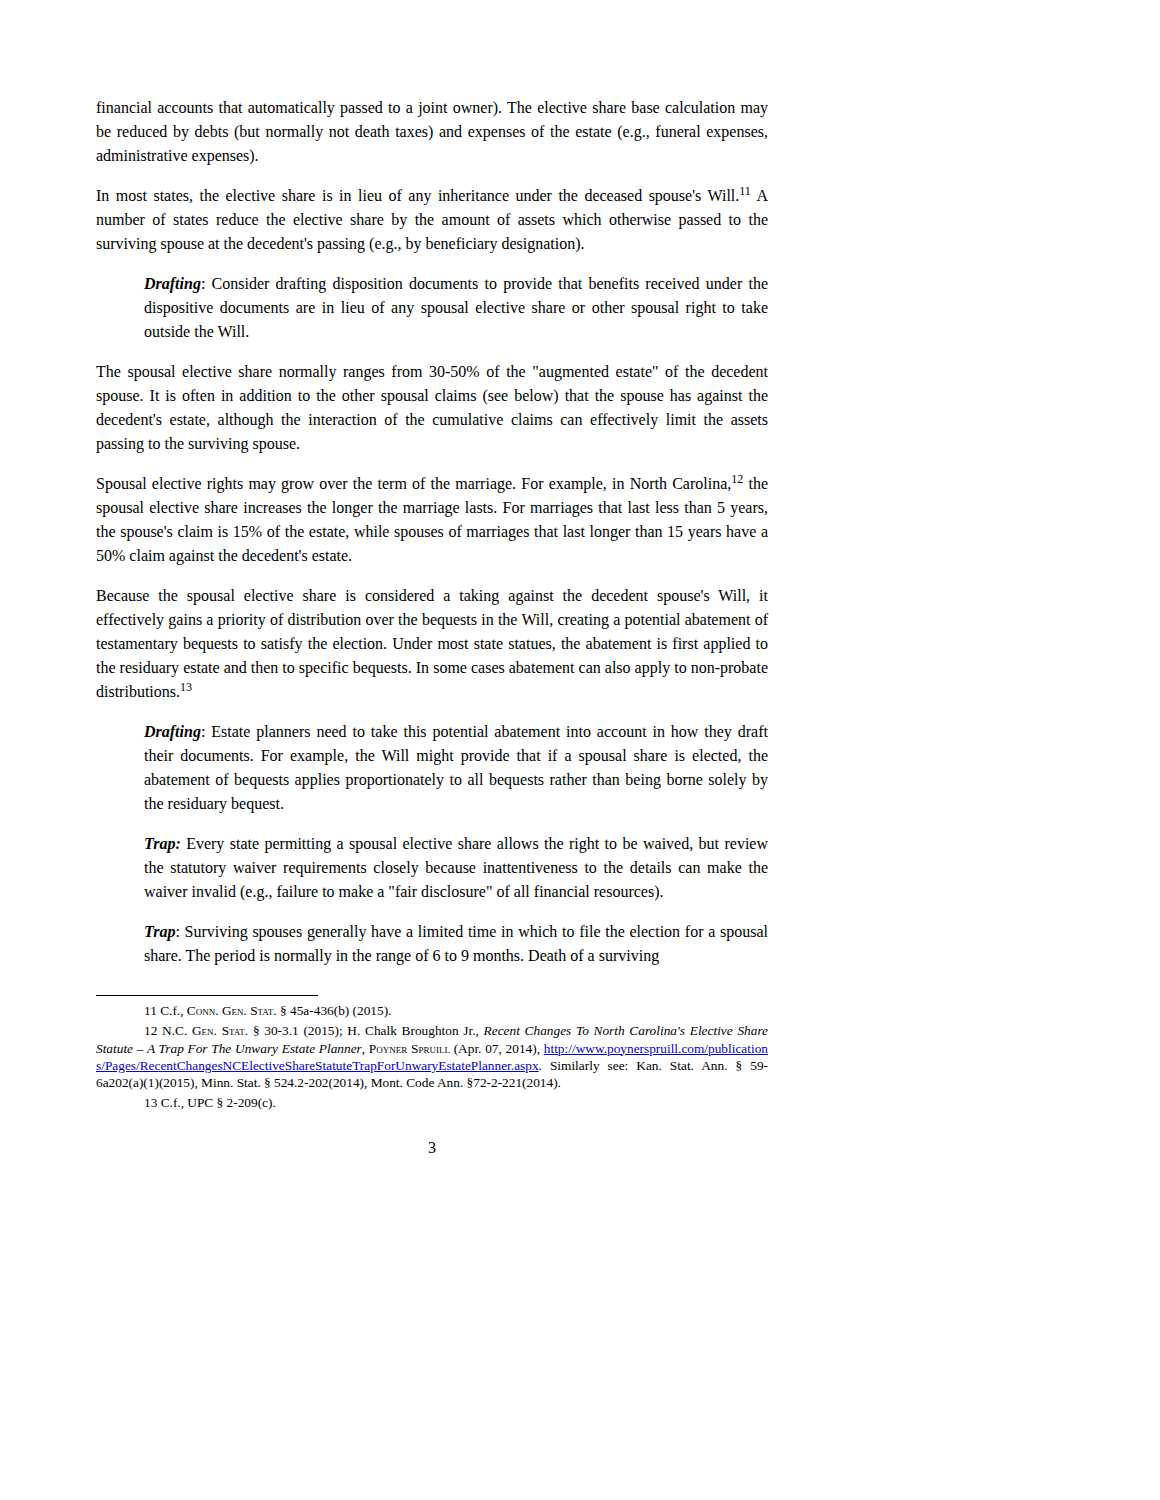financial accounts that automatically passed to a joint owner). The elective share base calculation may be reduced by debts (but normally not death taxes) and expenses of the estate (e.g., funeral expenses, administrative expenses).
In most states, the elective share is in lieu of any inheritance under the deceased spouse's Will.11 A number of states reduce the elective share by the amount of assets which otherwise passed to the surviving spouse at the decedent's passing (e.g., by beneficiary designation).
Drafting: Consider drafting disposition documents to provide that benefits received under the dispositive documents are in lieu of any spousal elective share or other spousal right to take outside the Will.
The spousal elective share normally ranges from 30-50% of the "augmented estate" of the decedent spouse. It is often in addition to the other spousal claims (see below) that the spouse has against the decedent's estate, although the interaction of the cumulative claims can effectively limit the assets passing to the surviving spouse.
Spousal elective rights may grow over the term of the marriage. For example, in North Carolina,12 the spousal elective share increases the longer the marriage lasts. For marriages that last less than 5 years, the spouse's claim is 15% of the estate, while spouses of marriages that last longer than 15 years have a 50% claim against the decedent's estate.
Because the spousal elective share is considered a taking against the decedent spouse's Will, it effectively gains a priority of distribution over the bequests in the Will, creating a potential abatement of testamentary bequests to satisfy the election. Under most state statues, the abatement is first applied to the residuary estate and then to specific bequests. In some cases abatement can also apply to non-probate distributions.13
Drafting: Estate planners need to take this potential abatement into account in how they draft their documents. For example, the Will might provide that if a spousal share is elected, the abatement of bequests applies proportionately to all bequests rather than being borne solely by the residuary bequest.
Trap: Every state permitting a spousal elective share allows the right to be waived, but review the statutory waiver requirements closely because inattentiveness to the details can make the waiver invalid (e.g., failure to make a "fair disclosure" of all financial resources).
Trap: Surviving spouses generally have a limited time in which to file the election for a spousal share. The period is normally in the range of 6 to 9 months. Death of a surviving
11 C.f., Conn. Gen. Stat. § 45a-436(b) (2015).
12 N.C. Gen. Stat. § 30-3.1 (2015); H. Chalk Broughton Jr., Recent Changes To North Carolina's Elective Share Statute – A Trap For The Unwary Estate Planner, Poyner Spruill (Apr. 07, 2014), http://www.poynerspruill.com/publications/Pages/RecentChangesNCElectiveShareStatuteTrapForUnwaryEstatePlanner.aspx. Similarly see: Kan. Stat. Ann. § 59-6a202(a)(1)(2015), Minn. Stat. § 524.2-202(2014), Mont. Code Ann. §72-2-221(2014).
13 C.f., UPC § 2-209(c).
3